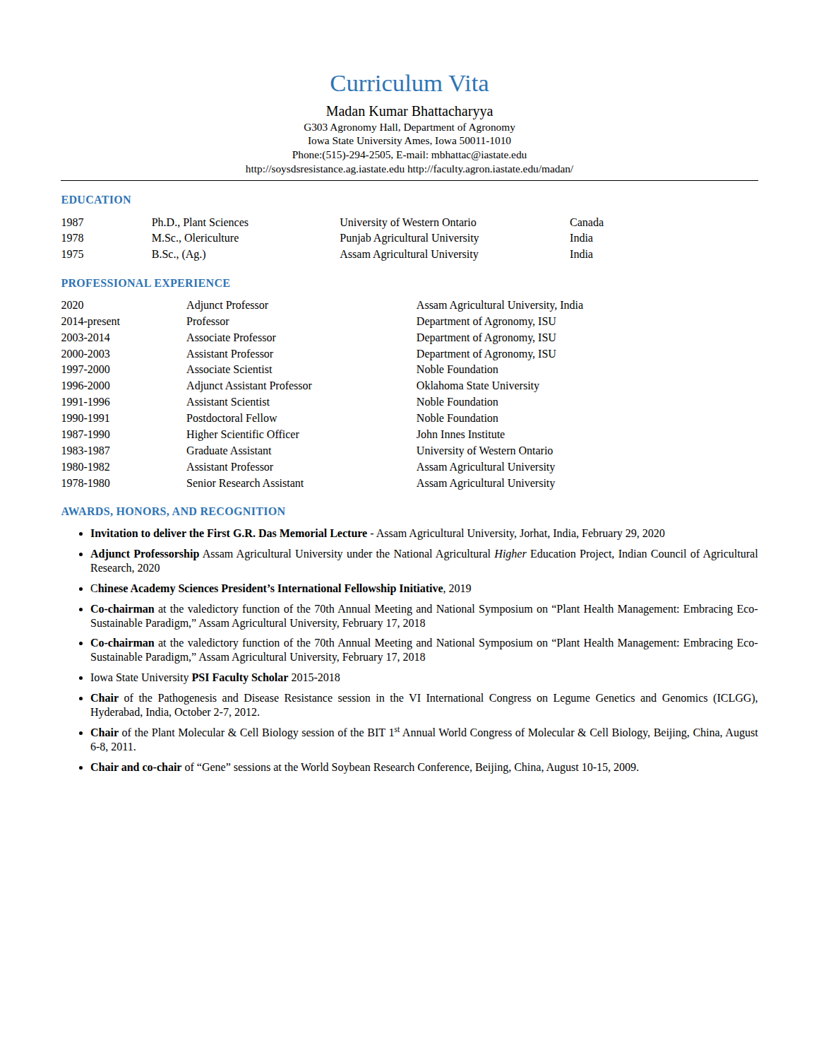Curriculum Vita
Madan Kumar Bhattacharyya
G303 Agronomy Hall, Department of Agronomy
Iowa State University Ames, Iowa 50011-1010
Phone:(515)-294-2505, E-mail: mbhattac@iastate.edu
http://soysdsresistance.ag.iastate.edu http://faculty.agron.iastate.edu/madan/
EDUCATION
| 1987 | Ph.D., Plant Sciences | University of Western Ontario | Canada |
| 1978 | M.Sc., Olericulture | Punjab Agricultural University | India |
| 1975 | B.Sc., (Ag.) | Assam Agricultural University | India |
PROFESSIONAL EXPERIENCE
| 2020 | Adjunct Professor | Assam Agricultural University, India |
| 2014-present | Professor | Department of Agronomy, ISU |
| 2003-2014 | Associate Professor | Department of Agronomy, ISU |
| 2000-2003 | Assistant Professor | Department of Agronomy, ISU |
| 1997-2000 | Associate Scientist | Noble Foundation |
| 1996-2000 | Adjunct Assistant Professor | Oklahoma State University |
| 1991-1996 | Assistant Scientist | Noble Foundation |
| 1990-1991 | Postdoctoral Fellow | Noble Foundation |
| 1987-1990 | Higher Scientific Officer | John Innes Institute |
| 1983-1987 | Graduate Assistant | University of Western Ontario |
| 1980-1982 | Assistant Professor | Assam Agricultural University |
| 1978-1980 | Senior Research Assistant | Assam Agricultural University |
AWARDS, HONORS, AND RECOGNITION
Invitation to deliver the First G.R. Das Memorial Lecture - Assam Agricultural University, Jorhat, India, February 29, 2020
Adjunct Professorship Assam Agricultural University under the National Agricultural Higher Education Project, Indian Council of Agricultural Research, 2020
Chinese Academy Sciences President’s International Fellowship Initiative, 2019
Co-chairman at the valedictory function of the 70th Annual Meeting and National Symposium on “Plant Health Management: Embracing Eco-Sustainable Paradigm,” Assam Agricultural University, February 17, 2018
Co-chairman at the valedictory function of the 70th Annual Meeting and National Symposium on “Plant Health Management: Embracing Eco-Sustainable Paradigm,” Assam Agricultural University, February 17, 2018
Iowa State University PSI Faculty Scholar 2015-2018
Chair of the Pathogenesis and Disease Resistance session in the VI International Congress on Legume Genetics and Genomics (ICLGG), Hyderabad, India, October 2-7, 2012.
Chair of the Plant Molecular & Cell Biology session of the BIT 1st Annual World Congress of Molecular & Cell Biology, Beijing, China, August 6-8, 2011.
Chair and co-chair of “Gene” sessions at the World Soybean Research Conference, Beijing, China, August 10-15, 2009.